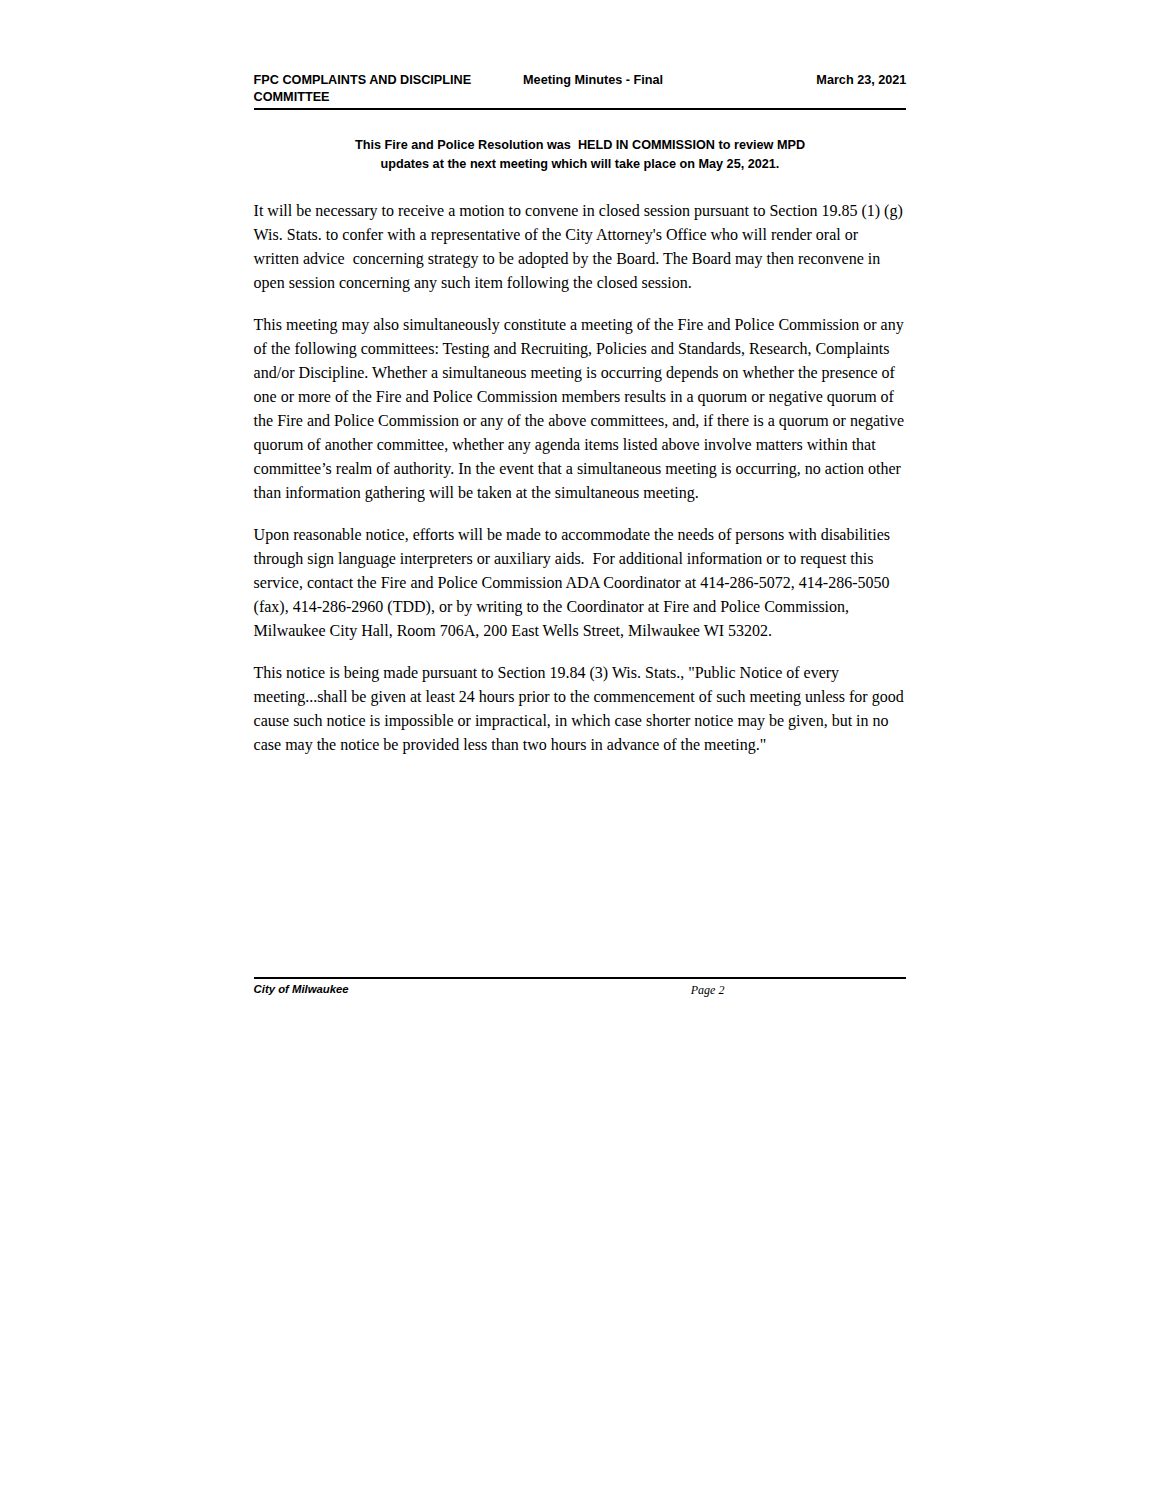| FPC COMPLAINTS AND DISCIPLINE COMMITTEE | Meeting Minutes - Final | March 23, 2021 |
This Fire and Police Resolution was HELD IN COMMISSION to review MPD updates at the next meeting which will take place on May 25, 2021.
It will be necessary to receive a motion to convene in closed session pursuant to Section 19.85 (1) (g) Wis. Stats. to confer with a representative of the City Attorney's Office who will render oral or written advice concerning strategy to be adopted by the Board. The Board may then reconvene in open session concerning any such item following the closed session.
This meeting may also simultaneously constitute a meeting of the Fire and Police Commission or any of the following committees: Testing and Recruiting, Policies and Standards, Research, Complaints and/or Discipline. Whether a simultaneous meeting is occurring depends on whether the presence of one or more of the Fire and Police Commission members results in a quorum or negative quorum of the Fire and Police Commission or any of the above committees, and, if there is a quorum or negative quorum of another committee, whether any agenda items listed above involve matters within that committee’s realm of authority. In the event that a simultaneous meeting is occurring, no action other than information gathering will be taken at the simultaneous meeting.
Upon reasonable notice, efforts will be made to accommodate the needs of persons with disabilities through sign language interpreters or auxiliary aids. For additional information or to request this service, contact the Fire and Police Commission ADA Coordinator at 414-286-5072, 414-286-5050 (fax), 414-286-2960 (TDD), or by writing to the Coordinator at Fire and Police Commission, Milwaukee City Hall, Room 706A, 200 East Wells Street, Milwaukee WI 53202.
This notice is being made pursuant to Section 19.84 (3) Wis. Stats., "Public Notice of every meeting...shall be given at least 24 hours prior to the commencement of such meeting unless for good cause such notice is impossible or impractical, in which case shorter notice may be given, but in no case may the notice be provided less than two hours in advance of the meeting."
| City of Milwaukee | Page 2 | |